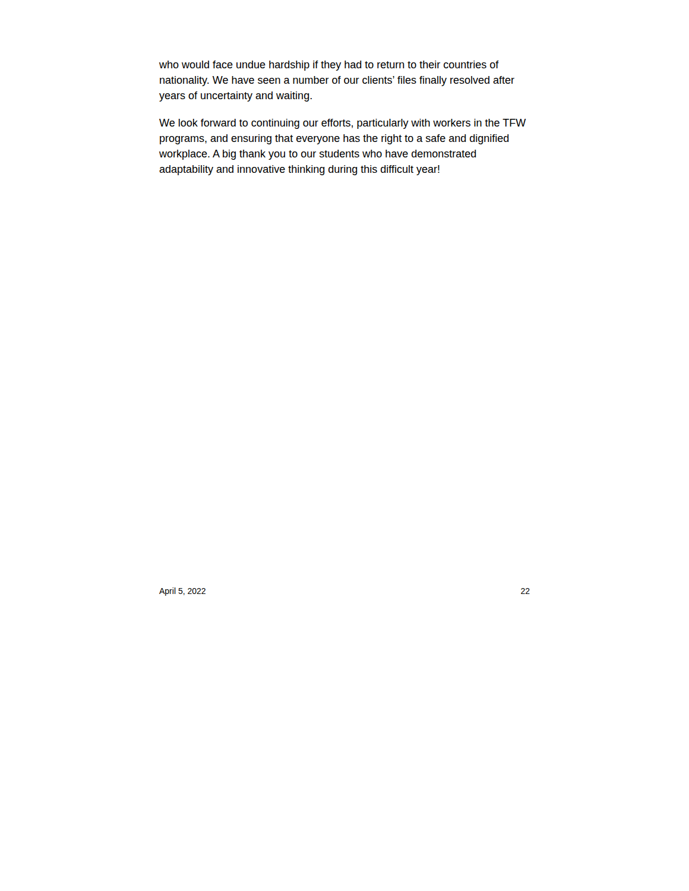who would face undue hardship if they had to return to their countries of nationality. We have seen a number of our clients’ files finally resolved after years of uncertainty and waiting.
We look forward to continuing our efforts, particularly with workers in the TFW programs, and ensuring that everyone has the right to a safe and dignified workplace. A big thank you to our students who have demonstrated adaptability and innovative thinking during this difficult year!
April 5, 2022 22